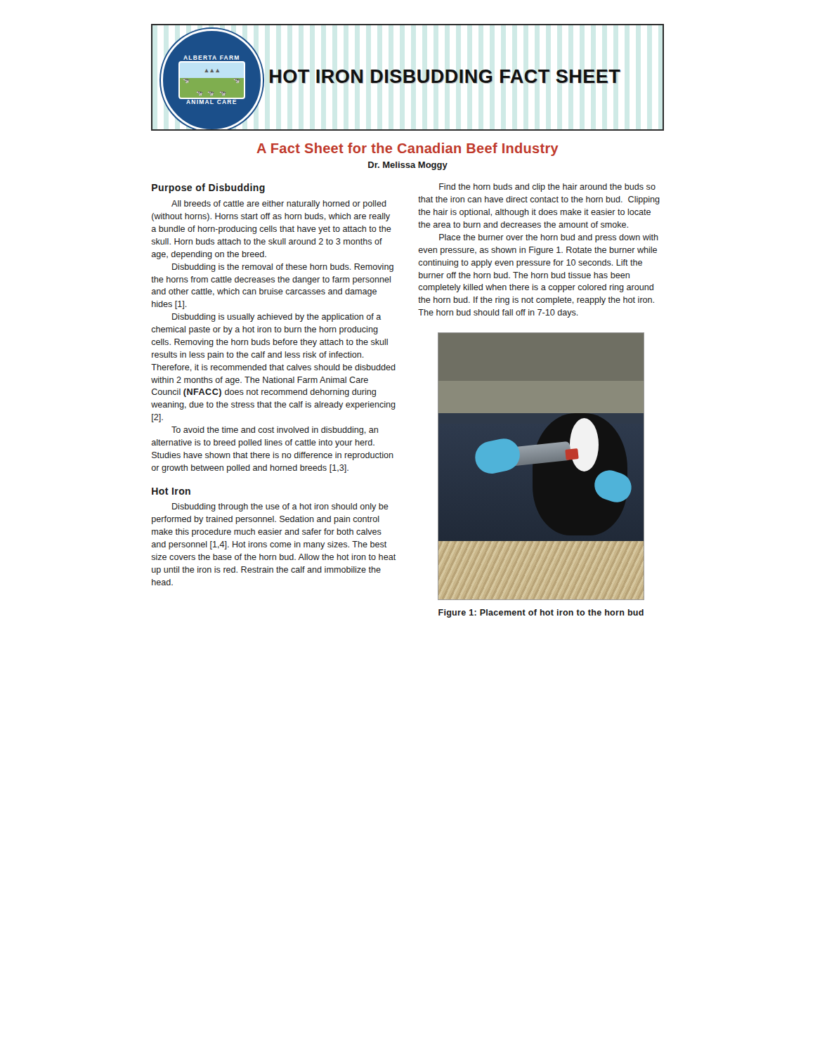ALBERTA FARM
▲▲▲
🐄
🐄
🐄 🐄 🐄
ANIMAL CARE
HOT IRON DISBUDDING FACT SHEET
A Fact Sheet for the Canadian Beef Industry
Dr. Melissa Moggy
Purpose of Disbudding
All breeds of cattle are either naturally horned or polled (without horns). Horns start off as horn buds, which are really a bundle of horn-producing cells that have yet to attach to the skull. Horn buds attach to the skull around 2 to 3 months of age, depending on the breed.
Disbudding is the removal of these horn buds. Removing the horns from cattle decreases the danger to farm personnel and other cattle, which can bruise carcasses and damage hides [1].
Disbudding is usually achieved by the application of a chemical paste or by a hot iron to burn the horn producing cells. Removing the horn buds before they attach to the skull results in less pain to the calf and less risk of infection. Therefore, it is recommended that calves should be disbudded within 2 months of age. The National Farm Animal Care Council (NFACC) does not recommend dehorning during weaning, due to the stress that the calf is already experiencing [2].
To avoid the time and cost involved in disbudding, an alternative is to breed polled lines of cattle into your herd. Studies have shown that there is no difference in reproduction or growth between polled and horned breeds [1,3].
Hot Iron
Disbudding through the use of a hot iron should only be performed by trained personnel. Sedation and pain control make this procedure much easier and safer for both calves and personnel [1,4]. Hot irons come in many sizes. The best size covers the base of the horn bud. Allow the hot iron to heat up until the iron is red. Restrain the calf and immobilize the head.
Find the horn buds and clip the hair around the buds so that the iron can have direct contact to the horn bud. Clipping the hair is optional, although it does make it easier to locate the area to burn and decreases the amount of smoke.
Place the burner over the horn bud and press down with even pressure, as shown in Figure 1. Rotate the burner while continuing to apply even pressure for 10 seconds. Lift the burner off the horn bud. The horn bud tissue has been completely killed when there is a copper colored ring around the horn bud. If the ring is not complete, reapply the hot iron. The horn bud should fall off in 7-10 days.
Figure 1: Placement of hot iron to the horn bud